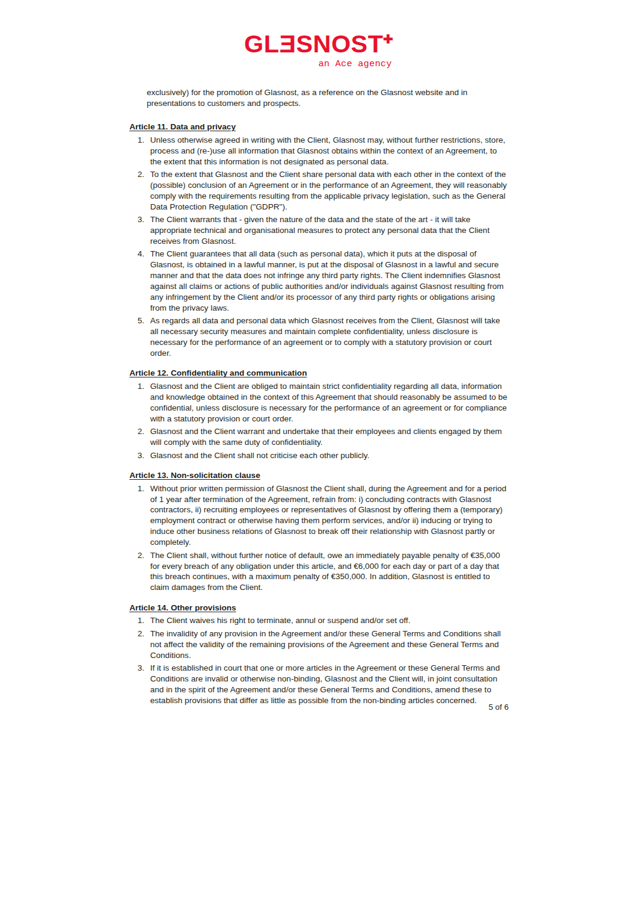GLƎSNOST✚
an Ace agency
exclusively) for the promotion of Glasnost, as a reference on the Glasnost website and in presentations to customers and prospects.
Article 11. Data and privacy
Unless otherwise agreed in writing with the Client, Glasnost may, without further restrictions, store, process and (re-)use all information that Glasnost obtains within the context of an Agreement, to the extent that this information is not designated as personal data.
To the extent that Glasnost and the Client share personal data with each other in the context of the (possible) conclusion of an Agreement or in the performance of an Agreement, they will reasonably comply with the requirements resulting from the applicable privacy legislation, such as the General Data Protection Regulation ("GDPR").
The Client warrants that - given the nature of the data and the state of the art - it will take appropriate technical and organisational measures to protect any personal data that the Client receives from Glasnost.
The Client guarantees that all data (such as personal data), which it puts at the disposal of Glasnost, is obtained in a lawful manner, is put at the disposal of Glasnost in a lawful and secure manner and that the data does not infringe any third party rights. The Client indemnifies Glasnost against all claims or actions of public authorities and/or individuals against Glasnost resulting from any infringement by the Client and/or its processor of any third party rights or obligations arising from the privacy laws.
As regards all data and personal data which Glasnost receives from the Client, Glasnost will take all necessary security measures and maintain complete confidentiality, unless disclosure is necessary for the performance of an agreement or to comply with a statutory provision or court order.
Article 12. Confidentiality and communication
Glasnost and the Client are obliged to maintain strict confidentiality regarding all data, information and knowledge obtained in the context of this Agreement that should reasonably be assumed to be confidential, unless disclosure is necessary for the performance of an agreement or for compliance with a statutory provision or court order.
Glasnost and the Client warrant and undertake that their employees and clients engaged by them will comply with the same duty of confidentiality.
Glasnost and the Client shall not criticise each other publicly.
Article 13. Non-solicitation clause
Without prior written permission of Glasnost the Client shall, during the Agreement and for a period of 1 year after termination of the Agreement, refrain from: i) concluding contracts with Glasnost contractors, ii) recruiting employees or representatives of Glasnost by offering them a (temporary) employment contract or otherwise having them perform services, and/or ii) inducing or trying to induce other business relations of Glasnost to break off their relationship with Glasnost partly or completely.
The Client shall, without further notice of default, owe an immediately payable penalty of €35,000 for every breach of any obligation under this article, and €6,000 for each day or part of a day that this breach continues, with a maximum penalty of €350,000. In addition, Glasnost is entitled to claim damages from the Client.
Article 14. Other provisions
The Client waives his right to terminate, annul or suspend and/or set off.
The invalidity of any provision in the Agreement and/or these General Terms and Conditions shall not affect the validity of the remaining provisions of the Agreement and these General Terms and Conditions.
If it is established in court that one or more articles in the Agreement or these General Terms and Conditions are invalid or otherwise non-binding, Glasnost and the Client will, in joint consultation and in the spirit of the Agreement and/or these General Terms and Conditions, amend these to establish provisions that differ as little as possible from the non-binding articles concerned.
5 of 6